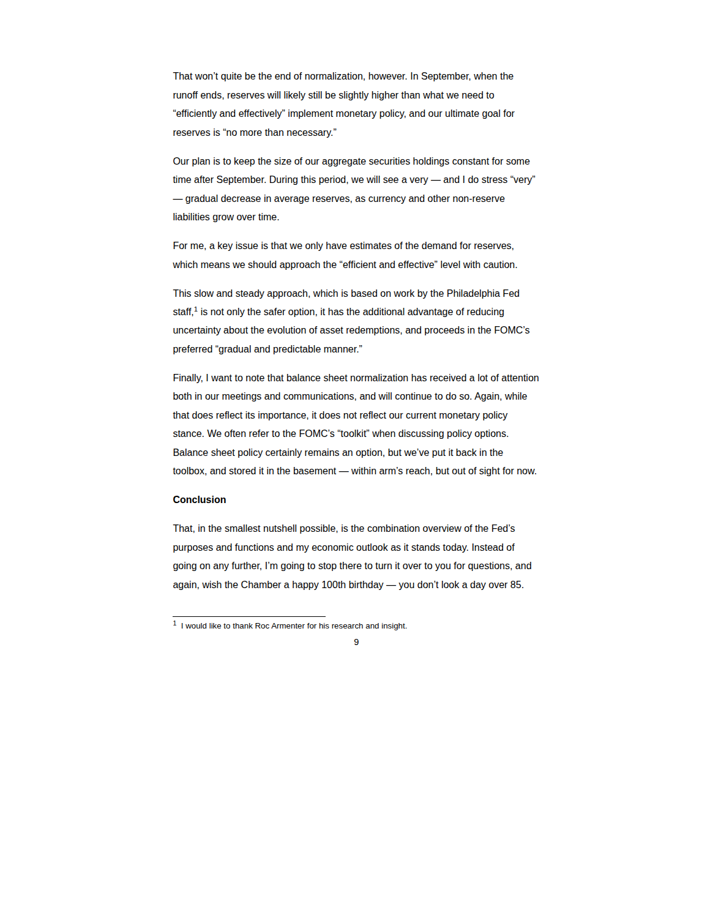That won’t quite be the end of normalization, however. In September, when the runoff ends, reserves will likely still be slightly higher than what we need to “efficiently and effectively” implement monetary policy, and our ultimate goal for reserves is “no more than necessary.”
Our plan is to keep the size of our aggregate securities holdings constant for some time after September. During this period, we will see a very — and I do stress “very” — gradual decrease in average reserves, as currency and other non-reserve liabilities grow over time.
For me, a key issue is that we only have estimates of the demand for reserves, which means we should approach the “efficient and effective” level with caution.
This slow and steady approach, which is based on work by the Philadelphia Fed staff,1 is not only the safer option, it has the additional advantage of reducing uncertainty about the evolution of asset redemptions, and proceeds in the FOMC’s preferred “gradual and predictable manner.”
Finally, I want to note that balance sheet normalization has received a lot of attention both in our meetings and communications, and will continue to do so. Again, while that does reflect its importance, it does not reflect our current monetary policy stance. We often refer to the FOMC’s “toolkit” when discussing policy options. Balance sheet policy certainly remains an option, but we’ve put it back in the toolbox, and stored it in the basement — within arm’s reach, but out of sight for now.
Conclusion
That, in the smallest nutshell possible, is the combination overview of the Fed’s purposes and functions and my economic outlook as it stands today. Instead of going on any further, I’m going to stop there to turn it over to you for questions, and again, wish the Chamber a happy 100th birthday — you don’t look a day over 85.
1 I would like to thank Roc Armenter for his research and insight.
9